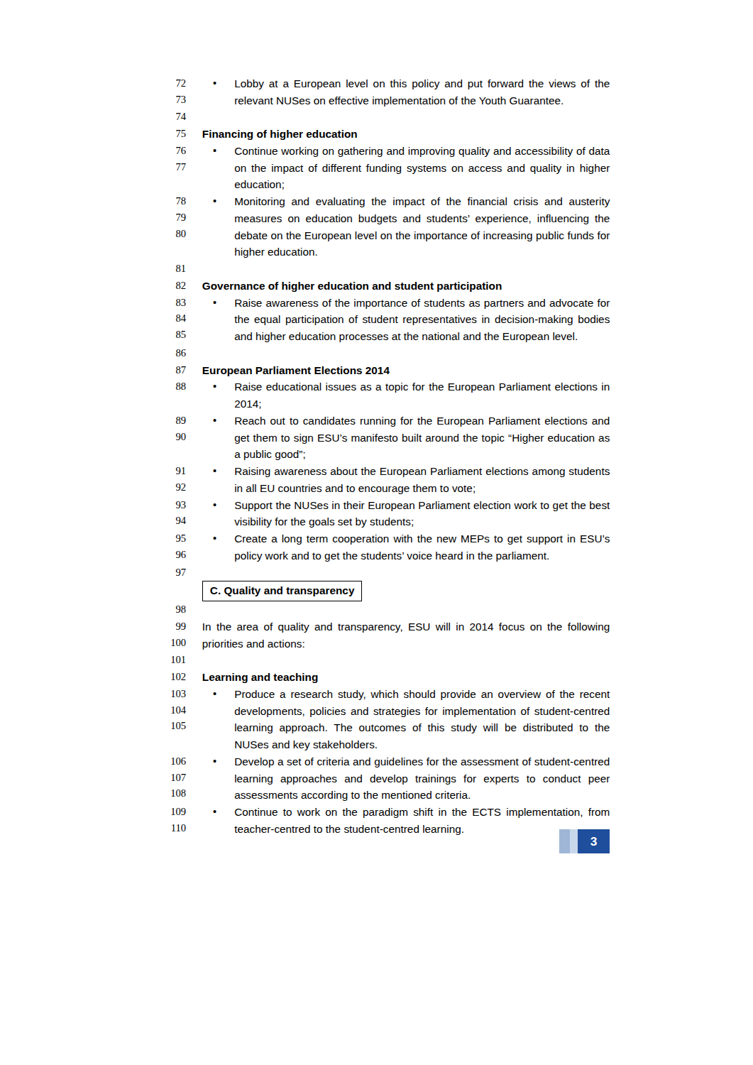72 73
Lobby at a European level on this policy and put forward the views of the relevant NUSes on effective implementation of the Youth Guarantee.
74
75
Financing of higher education
76 77
Continue working on gathering and improving quality and accessibility of data on the impact of different funding systems on access and quality in higher education;
78 79 80
Monitoring and evaluating the impact of the financial crisis and austerity measures on education budgets and students’ experience, influencing the debate on the European level on the importance of increasing public funds for higher education.
81
82
Governance of higher education and student participation
83 84 85
Raise awareness of the importance of students as partners and advocate for the equal participation of student representatives in decision-making bodies and higher education processes at the national and the European level.
86
87
European Parliament Elections 2014
88
Raise educational issues as a topic for the European Parliament elections in 2014;
89 90
Reach out to candidates running for the European Parliament elections and get them to sign ESU’s manifesto built around the topic “Higher education as a public good”;
91 92
Raising awareness about the European Parliament elections among students in all EU countries and to encourage them to vote;
93 94
Support the NUSes in their European Parliament election work to get the best visibility for the goals set by students;
95 96
Create a long term cooperation with the new MEPs to get support in ESU’s policy work and to get the students’ voice heard in the parliament.
97
C. Quality and transparency
98
99 100
In the area of quality and transparency, ESU will in 2014 focus on the following priorities and actions:
101
102
Learning and teaching
103 104 105
Produce a research study, which should provide an overview of the recent developments, policies and strategies for implementation of student-centred learning approach. The outcomes of this study will be distributed to the NUSes and key stakeholders.
106 107 108
Develop a set of criteria and guidelines for the assessment of student-centred learning approaches and develop trainings for experts to conduct peer assessments according to the mentioned criteria.
109 110
Continue to work on the paradigm shift in the ECTS implementation, from teacher-centred to the student-centred learning.
3